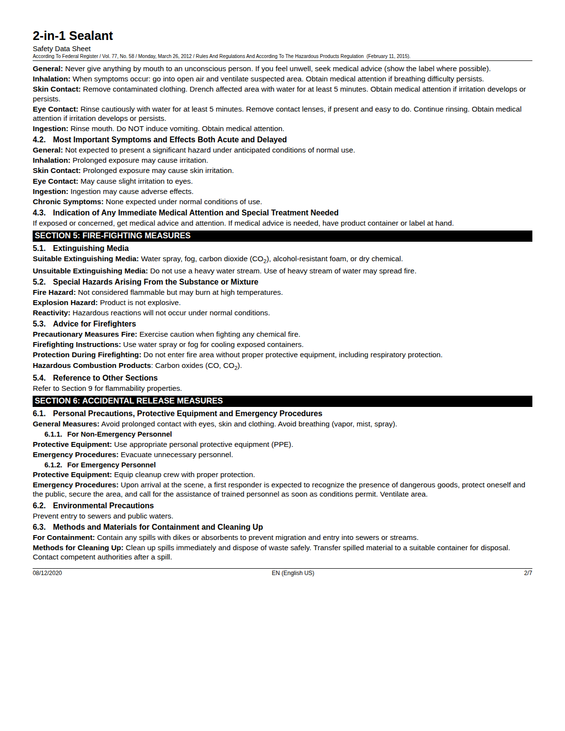2-in-1 Sealant
Safety Data Sheet
According To Federal Register / Vol. 77, No. 58 / Monday, March 26, 2012 / Rules And Regulations And According To The Hazardous Products Regulation (February 11, 2015).
General: Never give anything by mouth to an unconscious person. If you feel unwell, seek medical advice (show the label where possible).
Inhalation: When symptoms occur: go into open air and ventilate suspected area. Obtain medical attention if breathing difficulty persists.
Skin Contact: Remove contaminated clothing. Drench affected area with water for at least 5 minutes. Obtain medical attention if irritation develops or persists.
Eye Contact: Rinse cautiously with water for at least 5 minutes. Remove contact lenses, if present and easy to do. Continue rinsing. Obtain medical attention if irritation develops or persists.
Ingestion: Rinse mouth. Do NOT induce vomiting. Obtain medical attention.
4.2. Most Important Symptoms and Effects Both Acute and Delayed
General: Not expected to present a significant hazard under anticipated conditions of normal use.
Inhalation: Prolonged exposure may cause irritation.
Skin Contact: Prolonged exposure may cause skin irritation.
Eye Contact: May cause slight irritation to eyes.
Ingestion: Ingestion may cause adverse effects.
Chronic Symptoms: None expected under normal conditions of use.
4.3. Indication of Any Immediate Medical Attention and Special Treatment Needed
If exposed or concerned, get medical advice and attention. If medical advice is needed, have product container or label at hand.
SECTION 5: FIRE-FIGHTING MEASURES
5.1. Extinguishing Media
Suitable Extinguishing Media: Water spray, fog, carbon dioxide (CO2), alcohol-resistant foam, or dry chemical.
Unsuitable Extinguishing Media: Do not use a heavy water stream. Use of heavy stream of water may spread fire.
5.2. Special Hazards Arising From the Substance or Mixture
Fire Hazard: Not considered flammable but may burn at high temperatures.
Explosion Hazard: Product is not explosive.
Reactivity: Hazardous reactions will not occur under normal conditions.
5.3. Advice for Firefighters
Precautionary Measures Fire: Exercise caution when fighting any chemical fire.
Firefighting Instructions: Use water spray or fog for cooling exposed containers.
Protection During Firefighting: Do not enter fire area without proper protective equipment, including respiratory protection.
Hazardous Combustion Products: Carbon oxides (CO, CO2).
5.4. Reference to Other Sections
Refer to Section 9 for flammability properties.
SECTION 6: ACCIDENTAL RELEASE MEASURES
6.1. Personal Precautions, Protective Equipment and Emergency Procedures
General Measures: Avoid prolonged contact with eyes, skin and clothing. Avoid breathing (vapor, mist, spray).
6.1.1. For Non-Emergency Personnel
Protective Equipment: Use appropriate personal protective equipment (PPE).
Emergency Procedures: Evacuate unnecessary personnel.
6.1.2. For Emergency Personnel
Protective Equipment: Equip cleanup crew with proper protection.
Emergency Procedures: Upon arrival at the scene, a first responder is expected to recognize the presence of dangerous goods, protect oneself and the public, secure the area, and call for the assistance of trained personnel as soon as conditions permit. Ventilate area.
6.2. Environmental Precautions
Prevent entry to sewers and public waters.
6.3. Methods and Materials for Containment and Cleaning Up
For Containment: Contain any spills with dikes or absorbents to prevent migration and entry into sewers or streams.
Methods for Cleaning Up: Clean up spills immediately and dispose of waste safely. Transfer spilled material to a suitable container for disposal. Contact competent authorities after a spill.
08/12/2020 EN (English US) 2/7